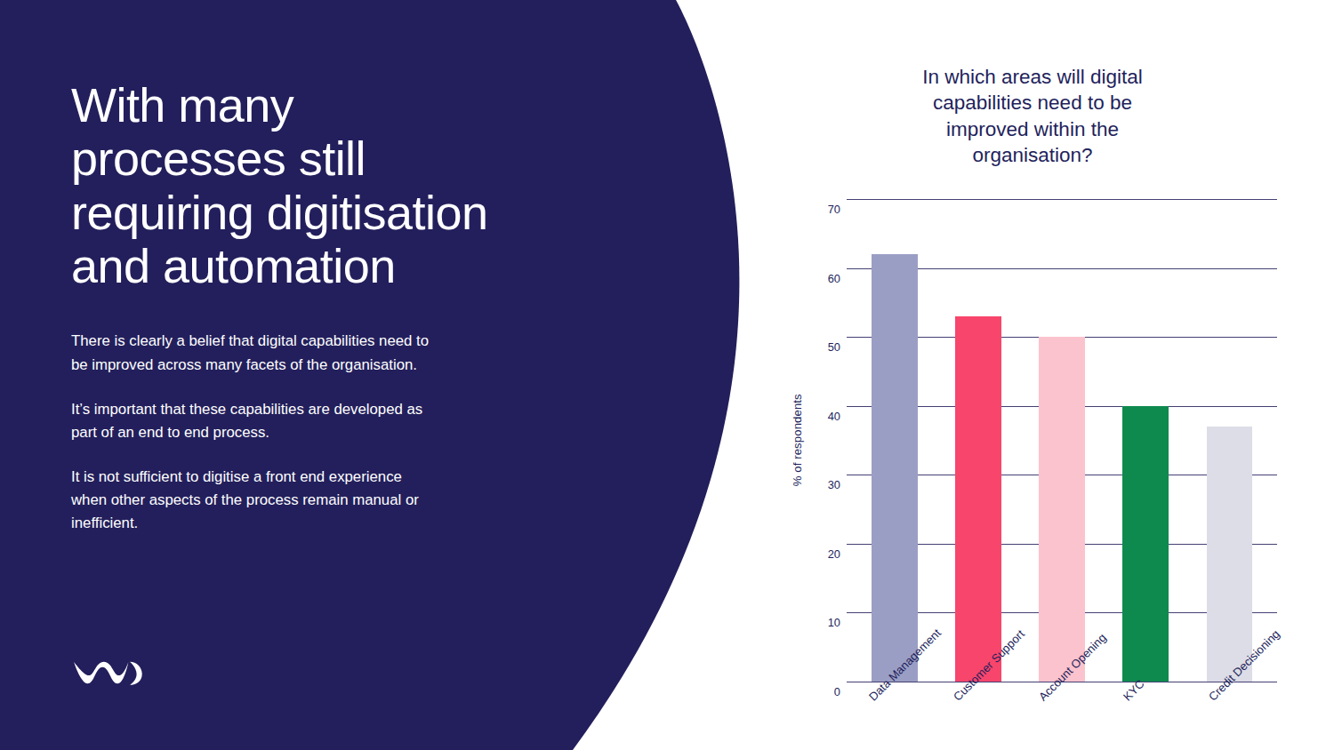With many processes still requiring digitisation and automation
There is clearly a belief that digital capabilities need to be improved across many facets of the organisation.
It’s important that these capabilities are developed as part of an end to end process.
It is not sufficient to digitise a front end experience when other aspects of the process remain manual or inefficient.
In which areas will digital capabilities need to be improved within the organisation?
% of respondents
70 60 50 40 30 20 10 0
Data Management Customer Support Account Opening KYC Credit Decisioning
In which areas will digital capabilities need to be improved within the organisation?
| Area | % of respondents |
| --- | --- |
| Data Management | 62 |
| Customer Support | 53 |
| Account Opening | 50 |
| KYC | 40 |
| Credit Decisioning | 37 |